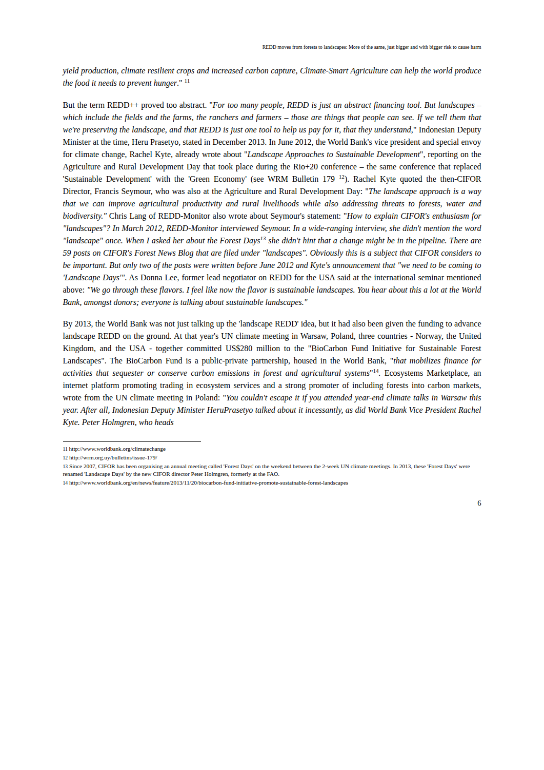REDD moves from forests to landscapes: More of the same, just bigger and with bigger risk to cause harm
yield production, climate resilient crops and increased carbon capture, Climate-Smart Agriculture can help the world produce the food it needs to prevent hunger." 11
But the term REDD++ proved too abstract. "For too many people, REDD is just an abstract financing tool. But landscapes – which include the fields and the farms, the ranchers and farmers – those are things that people can see. If we tell them that we're preserving the landscape, and that REDD is just one tool to help us pay for it, that they understand," Indonesian Deputy Minister at the time, Heru Prasetyo, stated in December 2013. In June 2012, the World Bank's vice president and special envoy for climate change, Rachel Kyte, already wrote about "Landscape Approaches to Sustainable Development", reporting on the Agriculture and Rural Development Day that took place during the Rio+20 conference – the same conference that replaced 'Sustainable Development' with the 'Green Economy' (see WRM Bulletin 179 12). Rachel Kyte quoted the then-CIFOR Director, Francis Seymour, who was also at the Agriculture and Rural Development Day: "The landscape approach is a way that we can improve agricultural productivity and rural livelihoods while also addressing threats to forests, water and biodiversity." Chris Lang of REDD-Monitor also wrote about Seymour's statement: "How to explain CIFOR's enthusiasm for "landscapes"? In March 2012, REDD-Monitor interviewed Seymour. In a wide-ranging interview, she didn't mention the word "landscape" once. When I asked her about the Forest Days13 she didn't hint that a change might be in the pipeline. There are 59 posts on CIFOR's Forest News Blog that are filed under "landscapes". Obviously this is a subject that CIFOR considers to be important. But only two of the posts were written before June 2012 and Kyte's announcement that "we need to be coming to 'Landscape Days'". As Donna Lee, former lead negotiator on REDD for the USA said at the international seminar mentioned above: "We go through these flavors. I feel like now the flavor is sustainable landscapes. You hear about this a lot at the World Bank, amongst donors; everyone is talking about sustainable landscapes."
By 2013, the World Bank was not just talking up the 'landscape REDD' idea, but it had also been given the funding to advance landscape REDD on the ground. At that year's UN climate meeting in Warsaw, Poland, three countries - Norway, the United Kingdom, and the USA - together committed US$280 million to the "BioCarbon Fund Initiative for Sustainable Forest Landscapes". The BioCarbon Fund is a public-private partnership, housed in the World Bank, "that mobilizes finance for activities that sequester or conserve carbon emissions in forest and agricultural systems"14. Ecosystems Marketplace, an internet platform promoting trading in ecosystem services and a strong promoter of including forests into carbon markets, wrote from the UN climate meeting in Poland: "You couldn't escape it if you attended year-end climate talks in Warsaw this year. After all, Indonesian Deputy Minister HeruPrasetyo talked about it incessantly, as did World Bank Vice President Rachel Kyte. Peter Holmgren, who heads
11 http://www.worldbank.org/climatechange
12 http://wrm.org.uy/bulletins/issue-179/
13 Since 2007, CIFOR has been organising an annual meeting called 'Forest Days' on the weekend between the 2-week UN climate meetings. In 2013, these 'Forest Days' were renamed 'Landscape Days' by the new CIFOR director Peter Holmgren, formerly at the FAO.
14 http://www.worldbank.org/en/news/feature/2013/11/20/biocarbon-fund-initiative-promote-sustainable-forest-landscapes
6